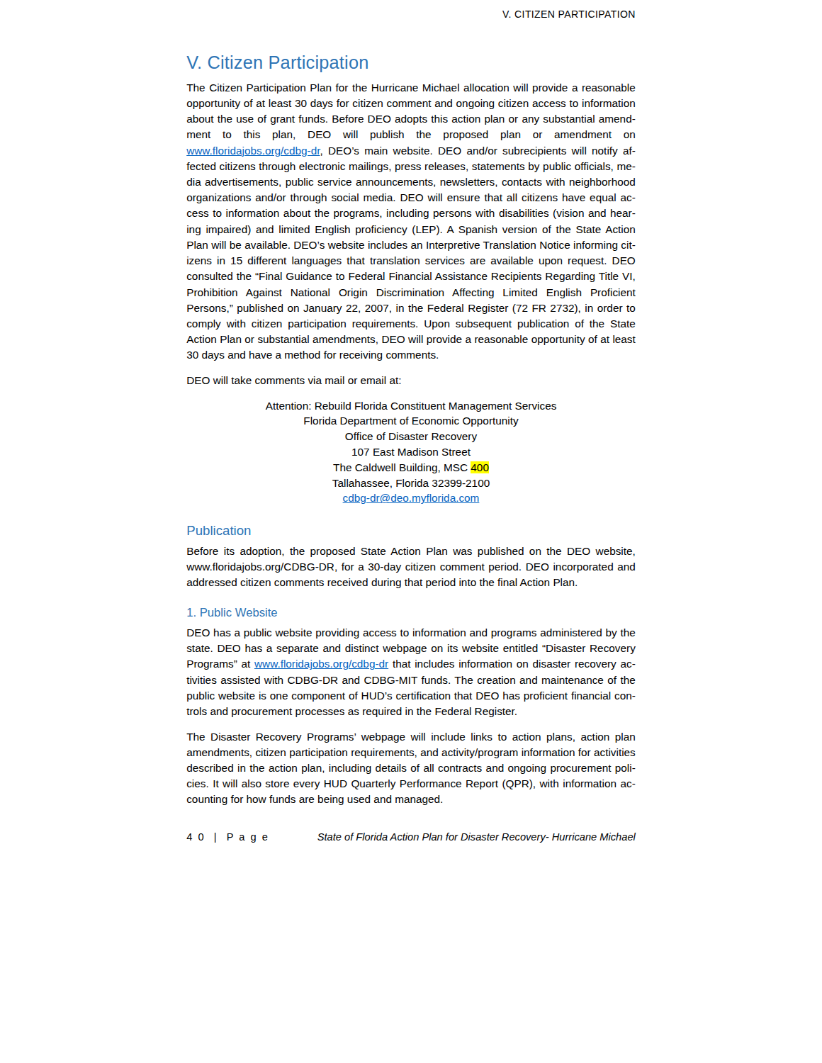V. CITIZEN PARTICIPATION
V. Citizen Participation
The Citizen Participation Plan for the Hurricane Michael allocation will provide a reasonable opportunity of at least 30 days for citizen comment and ongoing citizen access to information about the use of grant funds. Before DEO adopts this action plan or any substantial amendment to this plan, DEO will publish the proposed plan or amendment on www.floridajobs.org/cdbg-dr, DEO’s main website. DEO and/or subrecipients will notify affected citizens through electronic mailings, press releases, statements by public officials, media advertisements, public service announcements, newsletters, contacts with neighborhood organizations and/or through social media. DEO will ensure that all citizens have equal access to information about the programs, including persons with disabilities (vision and hearing impaired) and limited English proficiency (LEP). A Spanish version of the State Action Plan will be available. DEO’s website includes an Interpretive Translation Notice informing citizens in 15 different languages that translation services are available upon request. DEO consulted the “Final Guidance to Federal Financial Assistance Recipients Regarding Title VI, Prohibition Against National Origin Discrimination Affecting Limited English Proficient Persons,” published on January 22, 2007, in the Federal Register (72 FR 2732), in order to comply with citizen participation requirements. Upon subsequent publication of the State Action Plan or substantial amendments, DEO will provide a reasonable opportunity of at least 30 days and have a method for receiving comments.
DEO will take comments via mail or email at:
Attention: Rebuild Florida Constituent Management Services
Florida Department of Economic Opportunity
Office of Disaster Recovery
107 East Madison Street
The Caldwell Building, MSC 400
Tallahassee, Florida 32399-2100
cdbg-dr@deo.myflorida.com
Publication
Before its adoption, the proposed State Action Plan was published on the DEO website, www.floridajobs.org/CDBG-DR, for a 30-day citizen comment period. DEO incorporated and addressed citizen comments received during that period into the final Action Plan.
1. Public Website
DEO has a public website providing access to information and programs administered by the state. DEO has a separate and distinct webpage on its website entitled “Disaster Recovery Programs” at www.floridajobs.org/cdbg-dr that includes information on disaster recovery activities assisted with CDBG-DR and CDBG-MIT funds. The creation and maintenance of the public website is one component of HUD’s certification that DEO has proficient financial controls and procurement processes as required in the Federal Register.
The Disaster Recovery Programs’ webpage will include links to action plans, action plan amendments, citizen participation requirements, and activity/program information for activities described in the action plan, including details of all contracts and ongoing procurement policies. It will also store every HUD Quarterly Performance Report (QPR), with information accounting for how funds are being used and managed.
4 0 | P a g e
State of Florida Action Plan for Disaster Recovery- Hurricane Michael